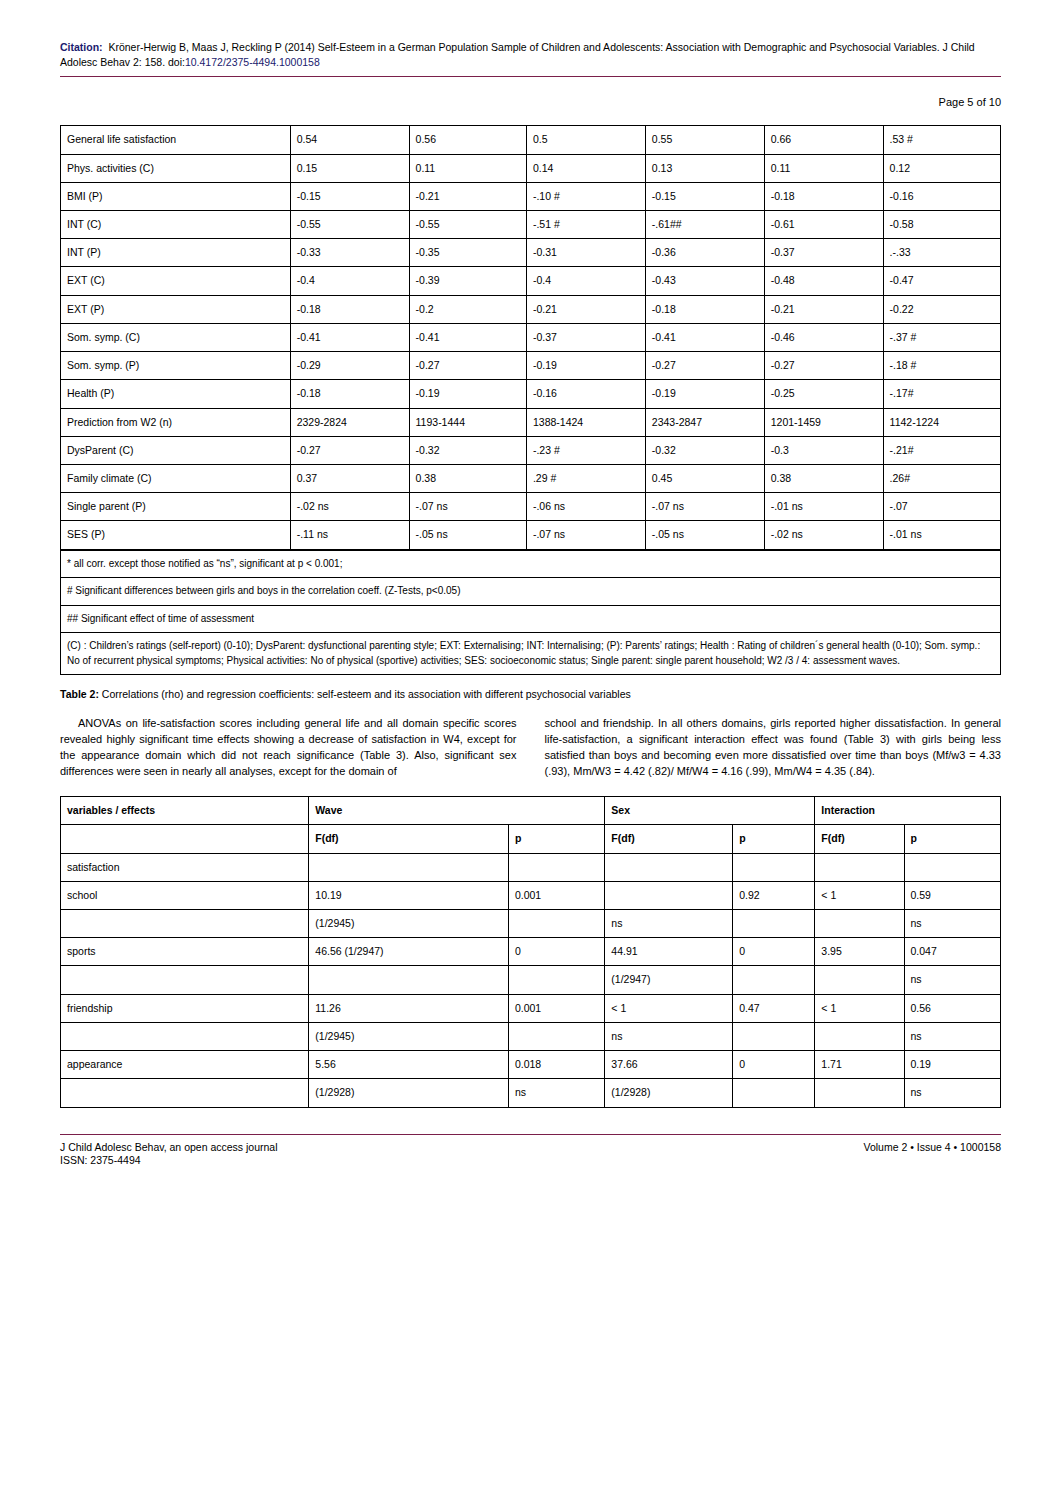Citation: Kröner-Herwig B, Maas J, Reckling P (2014) Self-Esteem in a German Population Sample of Children and Adolescents: Association with Demographic and Psychosocial Variables. J Child Adolesc Behav 2: 158. doi:10.4172/2375-4494.1000158
Page 5 of 10
| General life satisfaction | 0.54 | 0.56 | 0.5 | 0.55 | 0.66 | .53 # |
| Phys. activities (C) | 0.15 | 0.11 | 0.14 | 0.13 | 0.11 | 0.12 |
| BMI (P) | -0.15 | -0.21 | -.10 # | -0.15 | -0.18 | -0.16 |
| INT (C) | -0.55 | -0.55 | -.51 # | -.61## | -0.61 | -0.58 |
| INT (P) | -0.33 | -0.35 | -0.31 | -0.36 | -0.37 | .-.33 |
| EXT (C) | -0.4 | -0.39 | -0.4 | -0.43 | -0.48 | -0.47 |
| EXT (P) | -0.18 | -0.2 | -0.21 | -0.18 | -0.21 | -0.22 |
| Som. symp. (C) | -0.41 | -0.41 | -0.37 | -0.41 | -0.46 | -.37 # |
| Som. symp. (P) | -0.29 | -0.27 | -0.19 | -0.27 | -0.27 | -.18 # |
| Health (P) | -0.18 | -0.19 | -0.16 | -0.19 | -0.25 | -.17# |
| Prediction from W2 (n) | 2329-2824 | 1193-1444 | 1388-1424 | 2343-2847 | 1201-1459 | 1142-1224 |
| DysParent (C) | -0.27 | -0.32 | -.23 # | -0.32 | -0.3 | -.21# |
| Family climate (C) | 0.37 | 0.38 | .29 # | 0.45 | 0.38 | .26# |
| Single parent (P) | -.02 ns | -.07 ns | -.06 ns | -.07 ns | -.01 ns | -.07 |
| SES (P) | -.11 ns | -.05 ns | -.07 ns | -.05 ns | -.02 ns | -.01 ns |
| * all corr. except those notified as “ns”, significant at p < 0.001; |
| # Significant differences between girls and boys in the correlation coeff. (Z-Tests, p<0.05) |
| ## Significant effect of time of assessment |
| (C) : Children’s ratings (self-report) (0-10); DysParent: dysfunctional parenting style; EXT: Externalising; INT: Internalising; (P): Parents’ ratings; Health : Rating of children´s general health (0-10); Som. symp.: No of recurrent physical symptoms; Physical activities: No of physical (sportive) activities; SES: socioeconomic status; Single parent: single parent household; W2 /3 / 4: assessment waves. |
Table 2: Correlations (rho) and regression coefficients: self-esteem and its association with different psychosocial variables
ANOVAs on life-satisfaction scores including general life and all domain specific scores revealed highly significant time effects showing a decrease of satisfaction in W4, except for the appearance domain which did not reach significance (Table 3). Also, significant sex differences were seen in nearly all analyses, except for the domain of
school and friendship. In all others domains, girls reported higher dissatisfaction. In general life-satisfaction, a significant interaction effect was found (Table 3) with girls being less satisfied than boys and becoming even more dissatisfied over time than boys (Mf/w3 = 4.33 (.93), Mm/W3 = 4.42 (.82)/ Mf/W4 = 4.16 (.99), Mm/W4 = 4.35 (.84).
| variables / effects | Wave | Sex | Interaction |
| --- | --- | --- | --- |
| | F(df) | p | F(df) | p | F(df) | p |
| satisfaction | | | | | | |
| school | 10.19 | 0.001 | | 0.92 | < 1 | 0.59 |
| | (1/2945) | | ns | | | ns |
| sports | 46.56 (1/2947) | 0 | 44.91 | 0 | 3.95 | 0.047 |
| | | | (1/2947) | | | ns |
| friendship | 11.26 | 0.001 | < 1 | 0.47 | < 1 | 0.56 |
| | (1/2945) | | ns | | | ns |
| appearance | 5.56 | 0.018 | 37.66 | 0 | 1.71 | 0.19 |
| | (1/2928) | ns | (1/2928) | | | ns |
J Child Adolesc Behav, an open access journal
ISSN: 2375-4494
Volume 2 • Issue 4 • 1000158